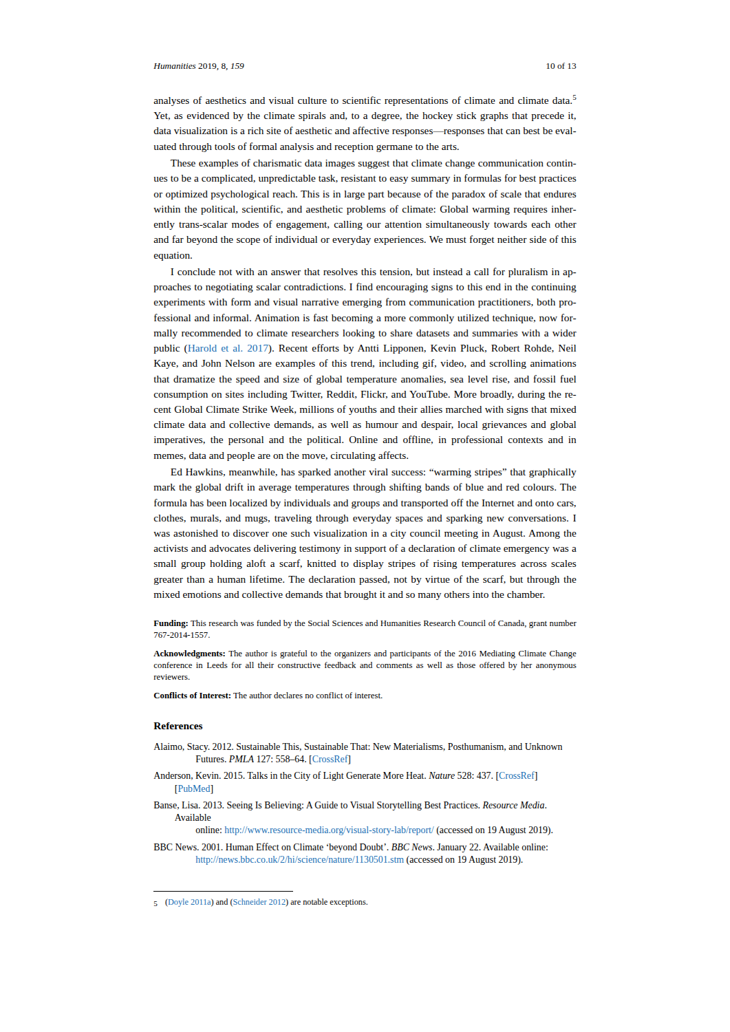Humanities 2019, 8, 159
10 of 13
analyses of aesthetics and visual culture to scientific representations of climate and climate data.5 Yet, as evidenced by the climate spirals and, to a degree, the hockey stick graphs that precede it, data visualization is a rich site of aesthetic and affective responses—responses that can best be evaluated through tools of formal analysis and reception germane to the arts.
These examples of charismatic data images suggest that climate change communication continues to be a complicated, unpredictable task, resistant to easy summary in formulas for best practices or optimized psychological reach. This is in large part because of the paradox of scale that endures within the political, scientific, and aesthetic problems of climate: Global warming requires inherently trans-scalar modes of engagement, calling our attention simultaneously towards each other and far beyond the scope of individual or everyday experiences. We must forget neither side of this equation.
I conclude not with an answer that resolves this tension, but instead a call for pluralism in approaches to negotiating scalar contradictions. I find encouraging signs to this end in the continuing experiments with form and visual narrative emerging from communication practitioners, both professional and informal. Animation is fast becoming a more commonly utilized technique, now formally recommended to climate researchers looking to share datasets and summaries with a wider public (Harold et al. 2017). Recent efforts by Antti Lipponen, Kevin Pluck, Robert Rohde, Neil Kaye, and John Nelson are examples of this trend, including gif, video, and scrolling animations that dramatize the speed and size of global temperature anomalies, sea level rise, and fossil fuel consumption on sites including Twitter, Reddit, Flickr, and YouTube. More broadly, during the recent Global Climate Strike Week, millions of youths and their allies marched with signs that mixed climate data and collective demands, as well as humour and despair, local grievances and global imperatives, the personal and the political. Online and offline, in professional contexts and in memes, data and people are on the move, circulating affects.
Ed Hawkins, meanwhile, has sparked another viral success: “warming stripes” that graphically mark the global drift in average temperatures through shifting bands of blue and red colours. The formula has been localized by individuals and groups and transported off the Internet and onto cars, clothes, murals, and mugs, traveling through everyday spaces and sparking new conversations. I was astonished to discover one such visualization in a city council meeting in August. Among the activists and advocates delivering testimony in support of a declaration of climate emergency was a small group holding aloft a scarf, knitted to display stripes of rising temperatures across scales greater than a human lifetime. The declaration passed, not by virtue of the scarf, but through the mixed emotions and collective demands that brought it and so many others into the chamber.
Funding: This research was funded by the Social Sciences and Humanities Research Council of Canada, grant number 767-2014-1557.
Acknowledgments: The author is grateful to the organizers and participants of the 2016 Mediating Climate Change conference in Leeds for all their constructive feedback and comments as well as those offered by her anonymous reviewers.
Conflicts of Interest: The author declares no conflict of interest.
References
Alaimo, Stacy. 2012. Sustainable This, Sustainable That: New Materialisms, Posthumanism, and UnknownFutures. PMLA 127: 558–64. [CrossRef]
Anderson, Kevin. 2015. Talks in the City of Light Generate More Heat. Nature 528: 437. [CrossRef] [PubMed]
Banse, Lisa. 2013. Seeing Is Believing: A Guide to Visual Storytelling Best Practices. Resource Media. Availableonline: http://www.resource-media.org/visual-story-lab/report/ (accessed on 19 August 2019).
BBC News. 2001. Human Effect on Climate ‘beyond Doubt’. BBC News. January 22. Available online:http://news.bbc.co.uk/2/hi/science/nature/1130501.stm (accessed on 19 August 2019).
5
(Doyle 2011a) and (Schneider 2012) are notable exceptions.